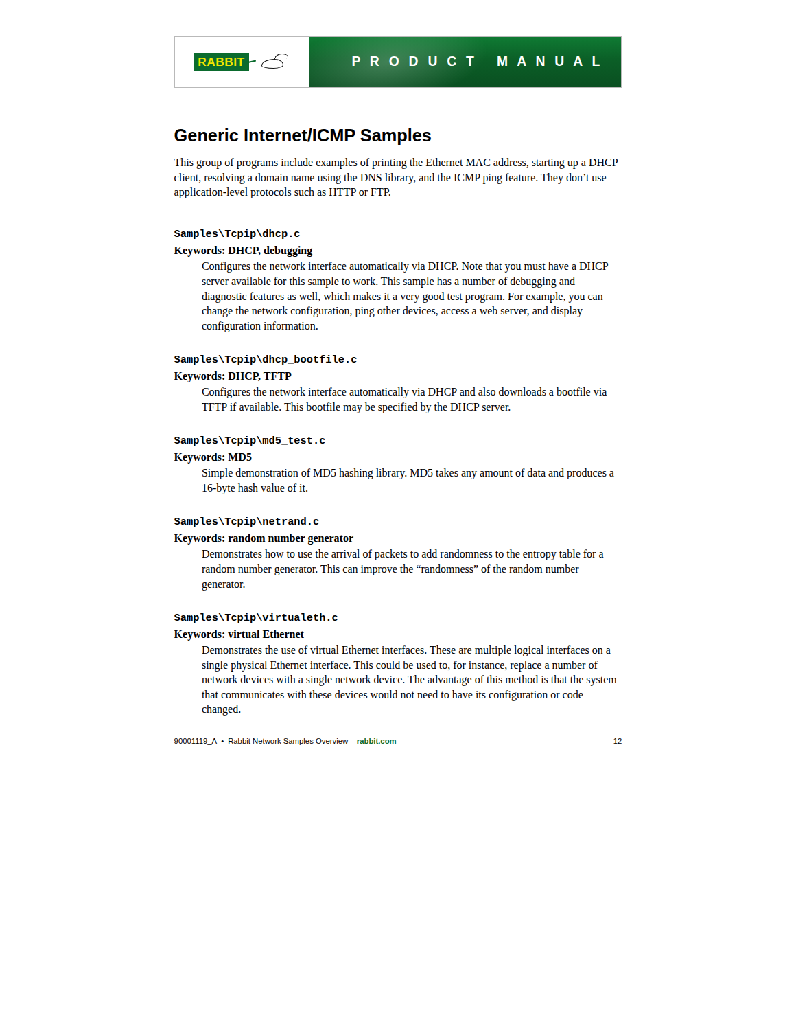RABBIT
P R O D U C T M A N U A L
Generic Internet/ICMP Samples
This group of programs include examples of printing the Ethernet MAC address, starting up a DHCP client, resolving a domain name using the DNS library, and the ICMP ping feature. They don’t use application-level protocols such as HTTP or FTP.
Samples\Tcpip\dhcp.c
Keywords: DHCP, debugging
Configures the network interface automatically via DHCP. Note that you must have a DHCP server available for this sample to work. This sample has a number of debugging and diagnostic features as well, which makes it a very good test program. For example, you can change the network configuration, ping other devices, access a web server, and display configuration information.
Samples\Tcpip\dhcp_bootfile.c
Keywords: DHCP, TFTP
Configures the network interface automatically via DHCP and also downloads a bootfile via TFTP if available. This bootfile may be specified by the DHCP server.
Samples\Tcpip\md5_test.c
Keywords: MD5
Simple demonstration of MD5 hashing library. MD5 takes any amount of data and produces a 16-byte hash value of it.
Samples\Tcpip\netrand.c
Keywords: random number generator
Demonstrates how to use the arrival of packets to add randomness to the entropy table for a random number generator. This can improve the “randomness” of the random number generator.
Samples\Tcpip\virtualeth.c
Keywords: virtual Ethernet
Demonstrates the use of virtual Ethernet interfaces. These are multiple logical interfaces on a single physical Ethernet interface. This could be used to, for instance, replace a number of network devices with a single network device. The advantage of this method is that the system that communicates with these devices would not need to have its configuration or code changed.
90001119_A•Rabbit Network Samples Overview rabbit.com
12